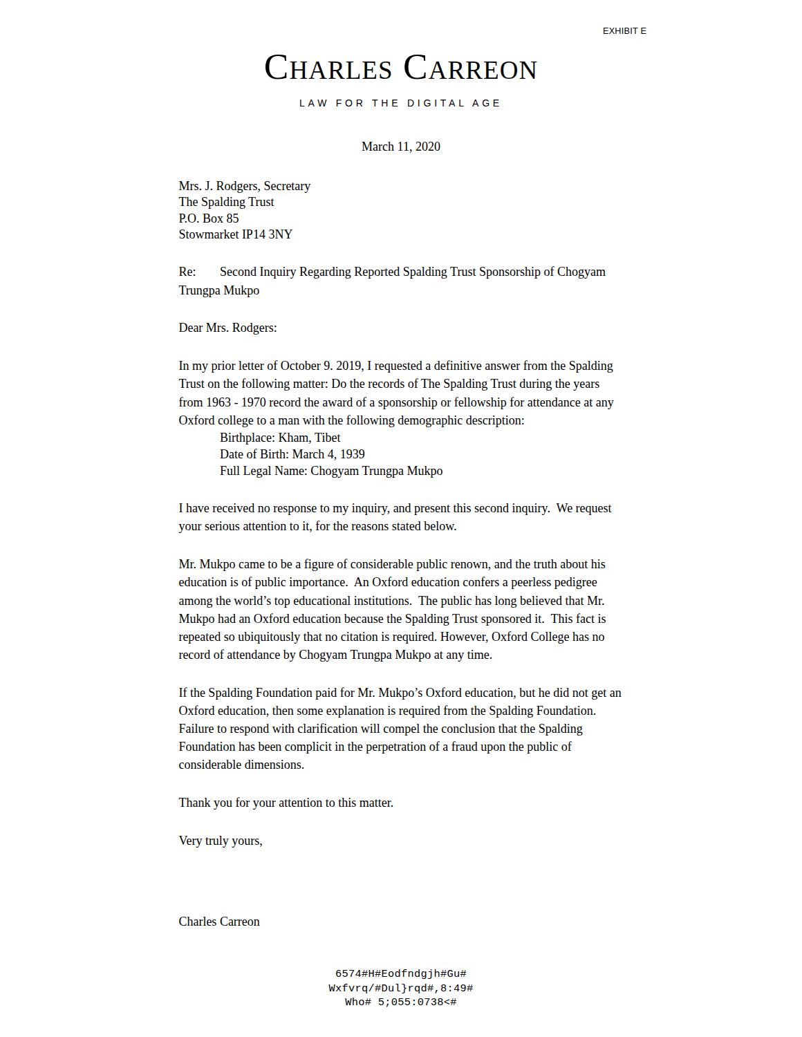EXHIBIT E
Charles Carreon
Law for the Digital Age
March 11, 2020
Mrs. J. Rodgers, Secretary
The Spalding Trust
P.O. Box 85
Stowmarket IP14 3NY
Re: Second Inquiry Regarding Reported Spalding Trust Sponsorship of Chogyam Trungpa Mukpo
Dear Mrs. Rodgers:
In my prior letter of October 9. 2019, I requested a definitive answer from the Spalding Trust on the following matter: Do the records of The Spalding Trust during the years from 1963 - 1970 record the award of a sponsorship or fellowship for attendance at any Oxford college to a man with the following demographic description:
Birthplace: Kham, Tibet
Date of Birth: March 4, 1939
Full Legal Name: Chogyam Trungpa Mukpo
I have received no response to my inquiry, and present this second inquiry. We request your serious attention to it, for the reasons stated below.
Mr. Mukpo came to be a figure of considerable public renown, and the truth about his education is of public importance. An Oxford education confers a peerless pedigree among the world’s top educational institutions. The public has long believed that Mr. Mukpo had an Oxford education because the Spalding Trust sponsored it. This fact is repeated so ubiquitously that no citation is required. However, Oxford College has no record of attendance by Chogyam Trungpa Mukpo at any time.
If the Spalding Foundation paid for Mr. Mukpo’s Oxford education, but he did not get an Oxford education, then some explanation is required from the Spalding Foundation. Failure to respond with clarification will compel the conclusion that the Spalding Foundation has been complicit in the perpetration of a fraud upon the public of considerable dimensions.
Thank you for your attention to this matter.
Very truly yours,
Charles Carreon
6574#H#Eodfndgjh#Gu#
Wxfvrq/#Dul}rqd#,8:49#
Who# 5;055:0738<#